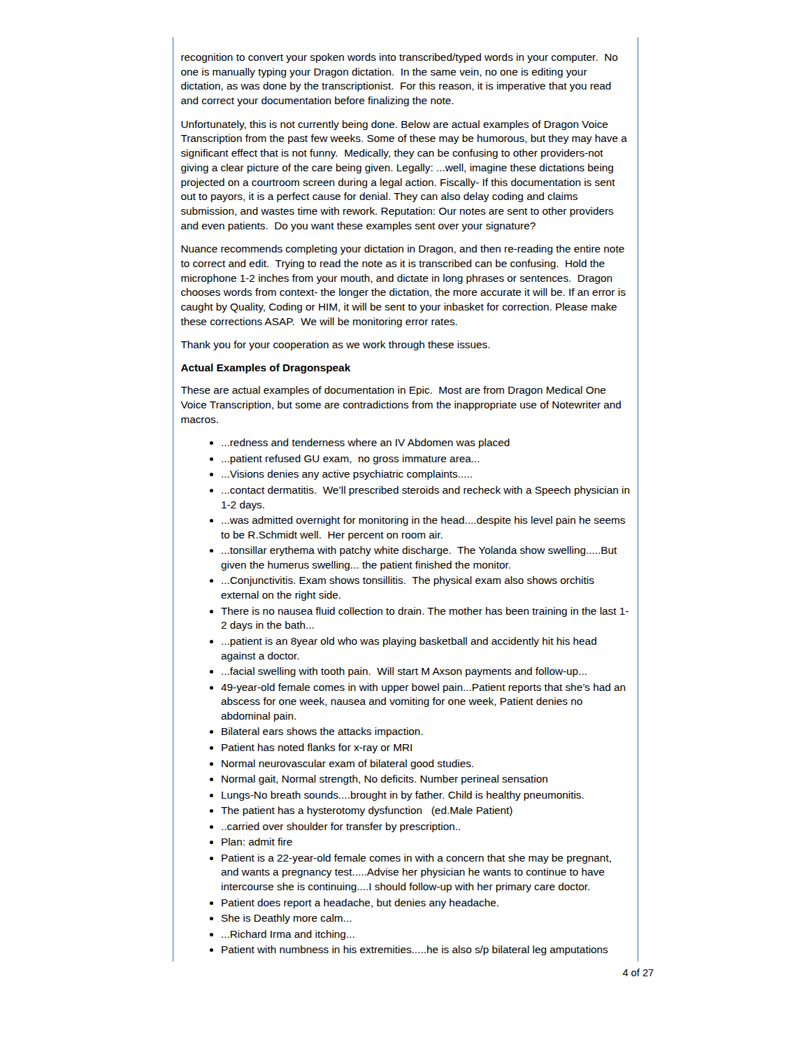recognition to convert your spoken words into transcribed/typed words in your computer. No one is manually typing your Dragon dictation. In the same vein, no one is editing your dictation, as was done by the transcriptionist. For this reason, it is imperative that you read and correct your documentation before finalizing the note.
Unfortunately, this is not currently being done. Below are actual examples of Dragon Voice Transcription from the past few weeks. Some of these may be humorous, but they may have a significant effect that is not funny. Medically, they can be confusing to other providers-not giving a clear picture of the care being given. Legally: ...well, imagine these dictations being projected on a courtroom screen during a legal action. Fiscally- If this documentation is sent out to payors, it is a perfect cause for denial. They can also delay coding and claims submission, and wastes time with rework. Reputation: Our notes are sent to other providers and even patients. Do you want these examples sent over your signature?
Nuance recommends completing your dictation in Dragon, and then re-reading the entire note to correct and edit. Trying to read the note as it is transcribed can be confusing. Hold the microphone 1-2 inches from your mouth, and dictate in long phrases or sentences. Dragon chooses words from context- the longer the dictation, the more accurate it will be. If an error is caught by Quality, Coding or HIM, it will be sent to your inbasket for correction. Please make these corrections ASAP. We will be monitoring error rates.
Thank you for your cooperation as we work through these issues.
Actual Examples of Dragonspeak
These are actual examples of documentation in Epic. Most are from Dragon Medical One Voice Transcription, but some are contradictions from the inappropriate use of Notewriter and macros.
...redness and tenderness where an IV Abdomen was placed
...patient refused GU exam, no gross immature area...
...Visions denies any active psychiatric complaints.....
...contact dermatitis. We’ll prescribed steroids and recheck with a Speech physician in 1-2 days.
...was admitted overnight for monitoring in the head....despite his level pain he seems to be R.Schmidt well. Her percent on room air.
...tonsillar erythema with patchy white discharge. The Yolanda show swelling.....But given the humerus swelling... the patient finished the monitor.
...Conjunctivitis. Exam shows tonsillitis. The physical exam also shows orchitis external on the right side.
There is no nausea fluid collection to drain. The mother has been training in the last 1-2 days in the bath...
...patient is an 8year old who was playing basketball and accidently hit his head against a doctor.
...facial swelling with tooth pain. Will start M Axson payments and follow-up...
49-year-old female comes in with upper bowel pain...Patient reports that she’s had an abscess for one week, nausea and vomiting for one week, Patient denies no abdominal pain.
Bilateral ears shows the attacks impaction.
Patient has noted flanks for x-ray or MRI
Normal neurovascular exam of bilateral good studies.
Normal gait, Normal strength, No deficits. Number perineal sensation
Lungs-No breath sounds....brought in by father. Child is healthy pneumonitis.
The patient has a hysterotomy dysfunction (ed.Male Patient)
..carried over shoulder for transfer by prescription..
Plan: admit fire
Patient is a 22-year-old female comes in with a concern that she may be pregnant, and wants a pregnancy test.....Advise her physician he wants to continue to have intercourse she is continuing....I should follow-up with her primary care doctor.
Patient does report a headache, but denies any headache.
She is Deathly more calm...
...Richard Irma and itching...
Patient with numbness in his extremities.....he is also s/p bilateral leg amputations
4 of 27